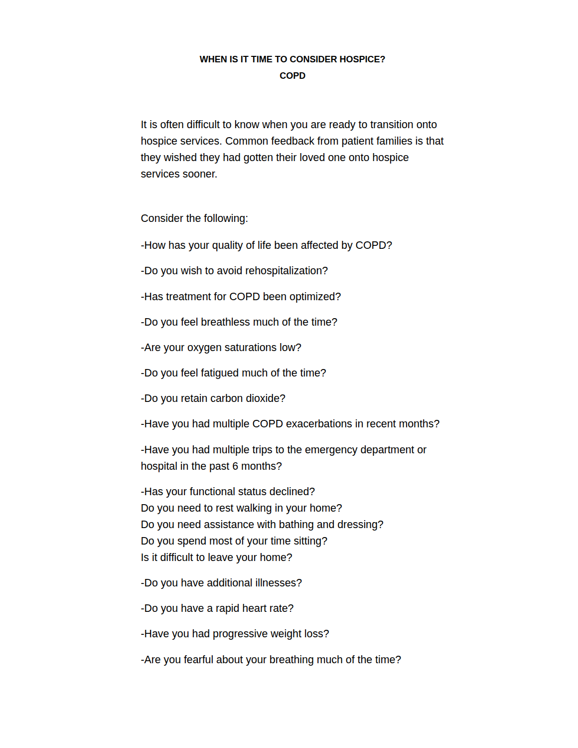WHEN IS IT TIME TO CONSIDER HOSPICE?
COPD
It is often difficult to know when you are ready to transition onto hospice services. Common feedback from patient families is that they wished they had gotten their loved one onto hospice services sooner.
Consider the following:
-How has your quality of life been affected by COPD?
-Do you wish to avoid rehospitalization?
-Has treatment for COPD been optimized?
-Do you feel breathless much of the time?
-Are your oxygen saturations low?
-Do you feel fatigued much of the time?
-Do you retain carbon dioxide?
-Have you had multiple COPD exacerbations in recent months?
-Have you had multiple trips to the emergency department or hospital in the past 6 months?
-Has your functional status declined? Do you need to rest walking in your home? Do you need assistance with bathing and dressing? Do you spend most of your time sitting? Is it difficult to leave your home?
-Do you have additional illnesses?
-Do you have a rapid heart rate?
-Have you had progressive weight loss?
-Are you fearful about your breathing much of the time?